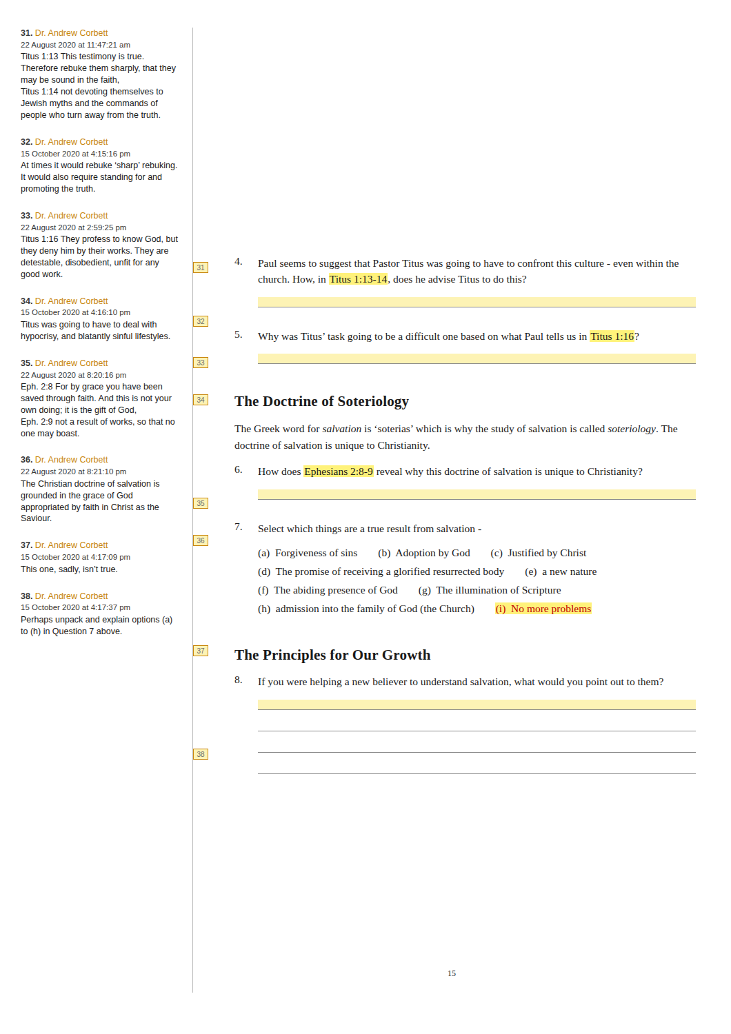31. Dr. Andrew Corbett
22 August 2020 at 11:47:21 am
Titus 1:13 This testimony is true. Therefore rebuke them sharply, that they may be sound in the faith, Titus 1:14 not devoting themselves to Jewish myths and the commands of people who turn away from the truth.
32. Dr. Andrew Corbett
15 October 2020 at 4:15:16 pm
At times it would rebuke ‘sharp’ rebuking. It would also require standing for and promoting the truth.
33. Dr. Andrew Corbett
22 August 2020 at 2:59:25 pm
Titus 1:16 They profess to know God, but they deny him by their works. They are detestable, disobedient, unfit for any good work.
34. Dr. Andrew Corbett
15 October 2020 at 4:16:10 pm
Titus was going to have to deal with hypocrisy, and blatantly sinful lifestyles.
35. Dr. Andrew Corbett
22 August 2020 at 8:20:16 pm
Eph. 2:8 For by grace you have been saved through faith. And this is not your own doing; it is the gift of God, Eph. 2:9 not a result of works, so that no one may boast.
36. Dr. Andrew Corbett
22 August 2020 at 8:21:10 pm
The Christian doctrine of salvation is grounded in the grace of God appropriated by faith in Christ as the Saviour.
37. Dr. Andrew Corbett
15 October 2020 at 4:17:09 pm
This one, sadly, isn’t true.
38. Dr. Andrew Corbett
15 October 2020 at 4:17:37 pm
Perhaps unpack and explain options (a) to (h) in Question 7 above.
31
4.
Paul seems to suggest that Pastor Titus was going to have to confront this culture - even within the church. How, in Titus 1:13-14, does he advise Titus to do this?
32
33
5.
Why was Titus’ task going to be a difficult one based on what Paul tells us in Titus 1:16?
34
The Doctrine of Soteriology
The Greek word for salvation is ‘soterias’ which is why the study of salvation is called soteriology. The doctrine of salvation is unique to Christianity.
35
6.
How does Ephesians 2:8-9 reveal why this doctrine of salvation is unique to Christianity?
36
7.
Select which things are a true result from salvation -
(a) Forgiveness of sins (b) Adoption by God (c) Justified by Christ
(d) The promise of receiving a glorified resurrected body (e) a new nature
(f) The abiding presence of God (g) The illumination of Scripture
(h) admission into the family of God (the Church) (i) No more problems
37
The Principles for Our Growth
8.
If you were helping a new believer to understand salvation, what would you point out to them?
38
15